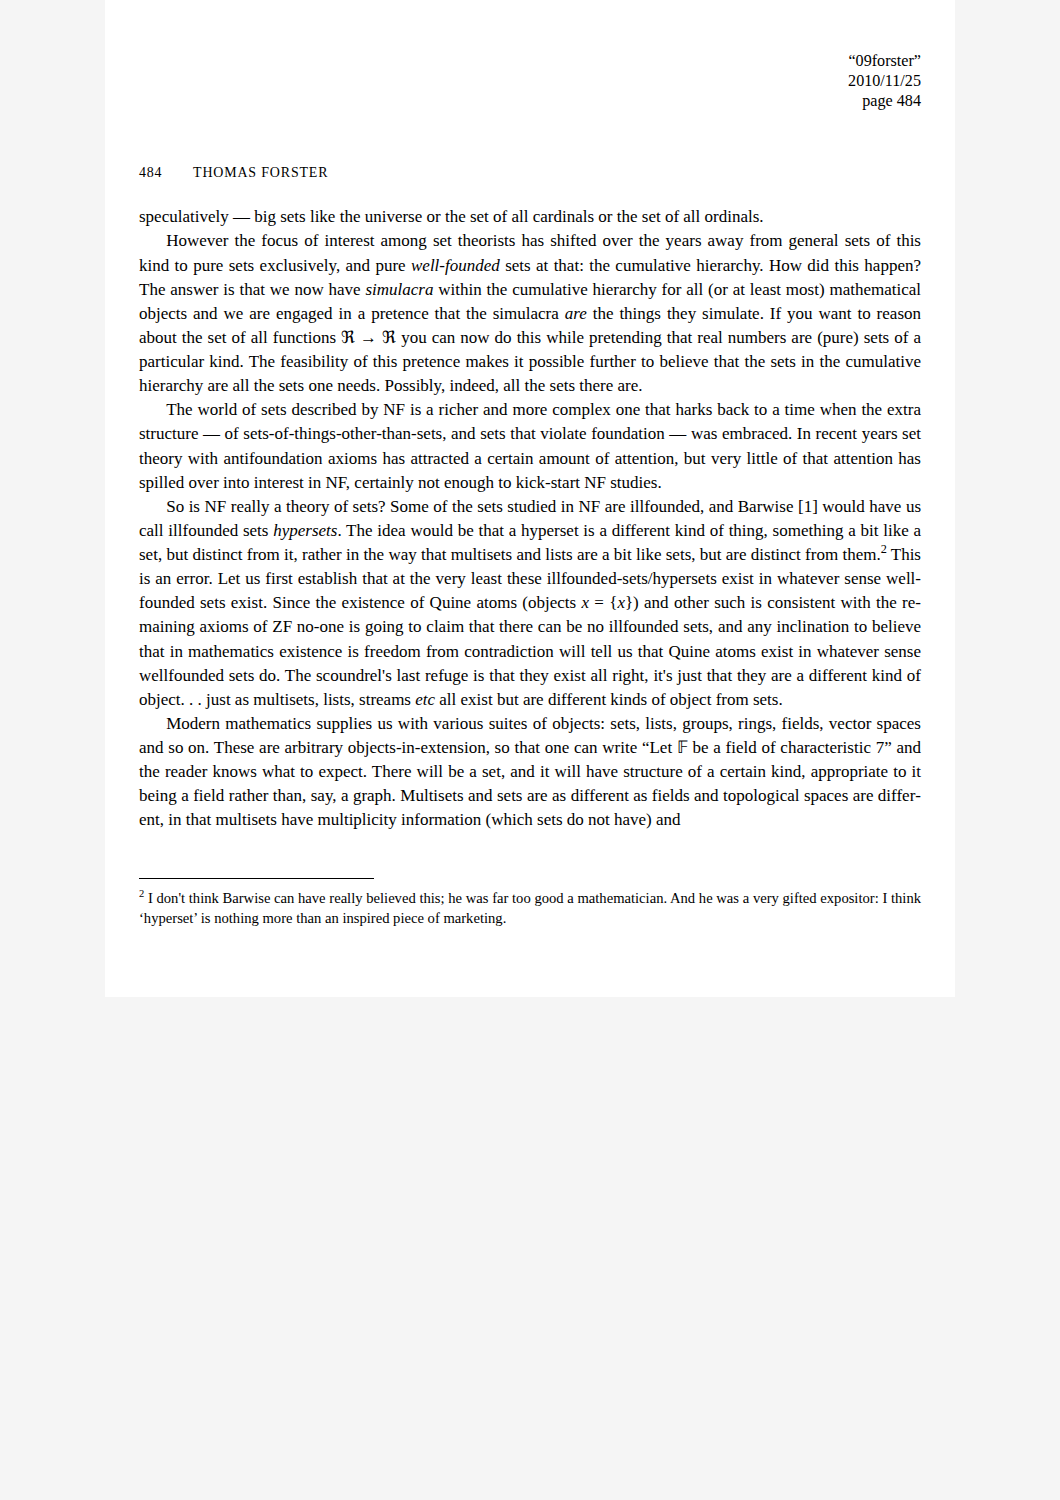“09forster”
2010/11/25
page 484
484 THOMAS FORSTER
speculatively — big sets like the universe or the set of all cardinals or the set of all ordinals.
However the focus of interest among set theorists has shifted over the years away from general sets of this kind to pure sets exclusively, and pure well-founded sets at that: the cumulative hierarchy. How did this happen? The answer is that we now have simulacra within the cumulative hierarchy for all (or at least most) mathematical objects and we are engaged in a pretence that the simulacra are the things they simulate. If you want to reason about the set of all functions ℜ → ℜ you can now do this while pretending that real numbers are (pure) sets of a particular kind. The feasibility of this pretence makes it possible further to believe that the sets in the cumulative hierarchy are all the sets one needs. Possibly, indeed, all the sets there are.
The world of sets described by NF is a richer and more complex one that harks back to a time when the extra structure — of sets-of-things-other-than-sets, and sets that violate foundation — was embraced. In recent years set theory with antifoundation axioms has attracted a certain amount of attention, but very little of that attention has spilled over into interest in NF, certainly not enough to kick-start NF studies.
So is NF really a theory of sets? Some of the sets studied in NF are illfounded, and Barwise [1] would have us call illfounded sets hypersets. The idea would be that a hyperset is a different kind of thing, something a bit like a set, but distinct from it, rather in the way that multisets and lists are a bit like sets, but are distinct from them.2 This is an error. Let us first establish that at the very least these illfounded-sets/hypersets exist in whatever sense wellfounded sets exist. Since the existence of Quine atoms (objects x = {x}) and other such is consistent with the remaining axioms of ZF no-one is going to claim that there can be no illfounded sets, and any inclination to believe that in mathematics existence is freedom from contradiction will tell us that Quine atoms exist in whatever sense wellfounded sets do. The scoundrel's last refuge is that they exist all right, it's just that they are a different kind of object. . . just as multisets, lists, streams etc all exist but are different kinds of object from sets.
Modern mathematics supplies us with various suites of objects: sets, lists, groups, rings, fields, vector spaces and so on. These are arbitrary objects-in-extension, so that one can write “Let 𝔽 be a field of characteristic 7” and the reader knows what to expect. There will be a set, and it will have structure of a certain kind, appropriate to it being a field rather than, say, a graph. Multisets and sets are as different as fields and topological spaces are different, in that multisets have multiplicity information (which sets do not have) and
2 I don't think Barwise can have really believed this; he was far too good a mathematician. And he was a very gifted expositor: I think ‘hyperset’ is nothing more than an inspired piece of marketing.